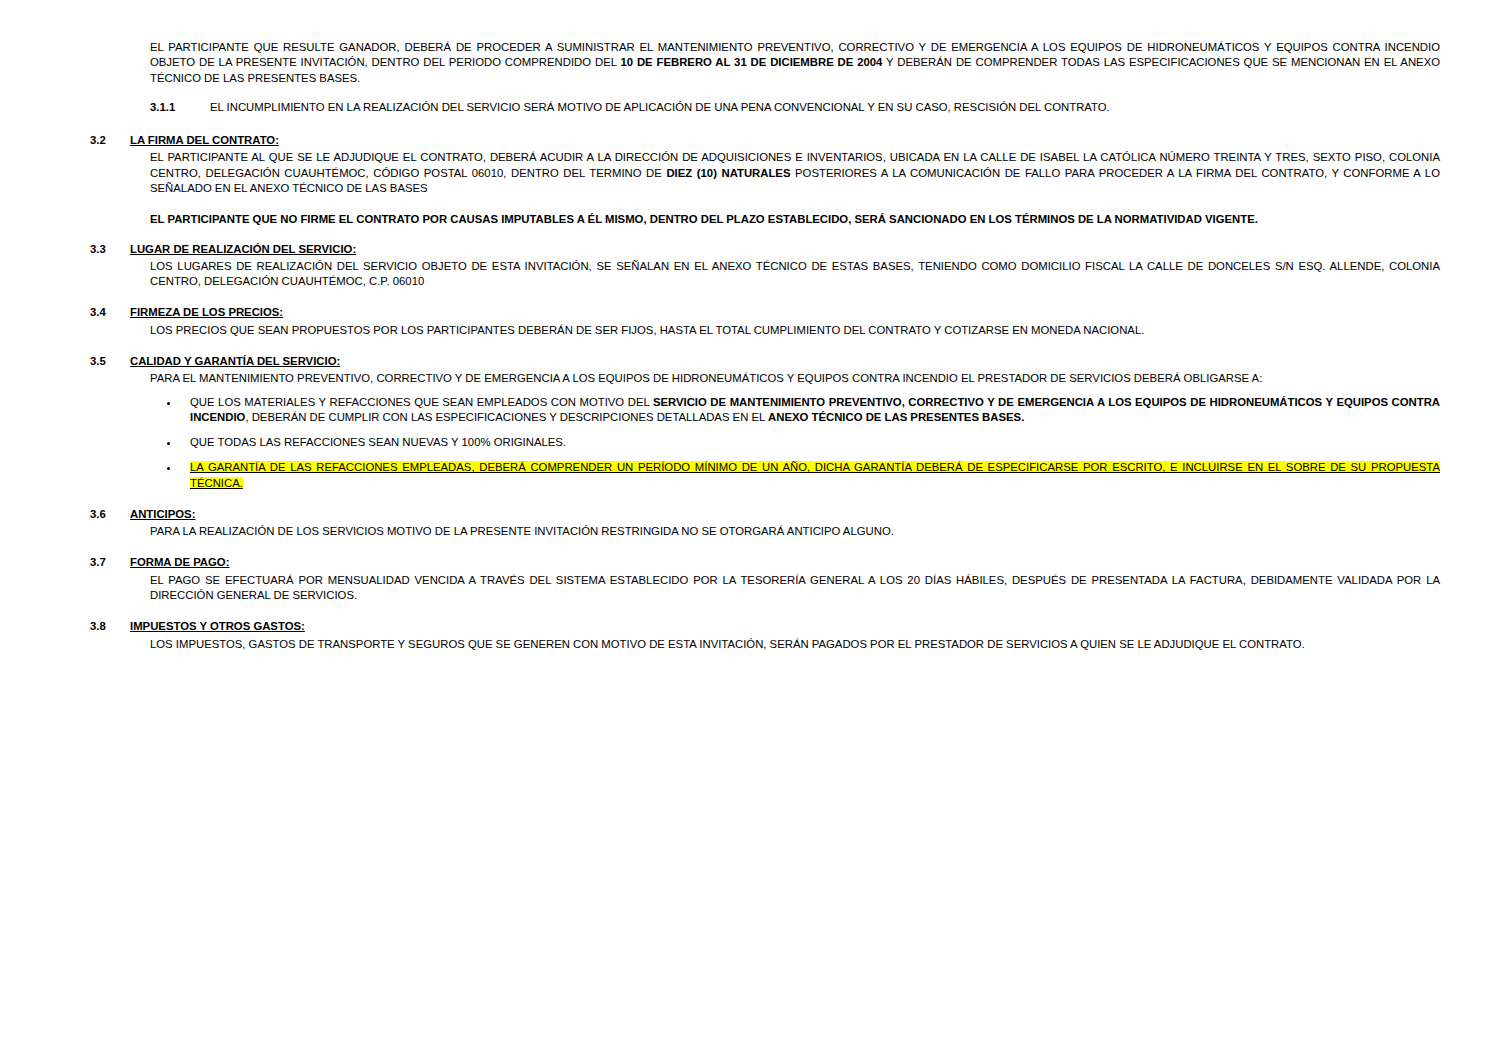EL PARTICIPANTE QUE RESULTE GANADOR, DEBERÁ DE PROCEDER A SUMINISTRAR EL MANTENIMIENTO PREVENTIVO, CORRECTIVO Y DE EMERGENCIA A LOS EQUIPOS DE HIDRONEUMÁTICOS Y EQUIPOS CONTRA INCENDIO OBJETO DE LA PRESENTE INVITACIÓN, DENTRO DEL PERIODO COMPRENDIDO DEL 10 DE FEBRERO AL 31 DE DICIEMBRE DE 2004 Y DEBERÁN DE COMPRENDER TODAS LAS ESPECIFICACIONES QUE SE MENCIONAN EN EL ANEXO TÉCNICO DE LAS PRESENTES BASES.
3.1.1 EL INCUMPLIMIENTO EN LA REALIZACIÓN DEL SERVICIO SERÁ MOTIVO DE APLICACIÓN DE UNA PENA CONVENCIONAL Y EN SU CASO, RESCISIÓN DEL CONTRATO.
3.2 LA FIRMA DEL CONTRATO:
EL PARTICIPANTE AL QUE SE LE ADJUDIQUE EL CONTRATO, DEBERÁ ACUDIR A LA DIRECCIÓN DE ADQUISICIONES E INVENTARIOS, UBICADA EN LA CALLE DE ISABEL LA CATÓLICA NÚMERO TREINTA Y TRES, SEXTO PISO, COLONIA CENTRO, DELEGACIÓN CUAUHTÉMOC, CÓDIGO POSTAL 06010, DENTRO DEL TERMINO DE DIEZ (10) NATURALES POSTERIORES A LA COMUNICACIÓN DE FALLO PARA PROCEDER A LA FIRMA DEL CONTRATO, Y CONFORME A LO SEÑALADO EN EL ANEXO TÉCNICO DE LAS BASES
EL PARTICIPANTE QUE NO FIRME EL CONTRATO POR CAUSAS IMPUTABLES A ÉL MISMO, DENTRO DEL PLAZO ESTABLECIDO, SERÁ SANCIONADO EN LOS TÉRMINOS DE LA NORMATIVIDAD VIGENTE.
3.3 LUGAR DE REALIZACIÓN DEL SERVICIO:
LOS LUGARES DE REALIZACIÓN DEL SERVICIO OBJETO DE ESTA INVITACIÓN, SE SEÑALAN EN EL ANEXO TÉCNICO DE ESTAS BASES, TENIENDO COMO DOMICILIO FISCAL LA CALLE DE DONCELES S/N ESQ. ALLENDE, COLONIA CENTRO, DELEGACIÓN CUAUHTÉMOC, C.P. 06010
3.4 FIRMEZA DE LOS PRECIOS:
LOS PRECIOS QUE SEAN PROPUESTOS POR LOS PARTICIPANTES DEBERÁN DE SER FIJOS, HASTA EL TOTAL CUMPLIMIENTO DEL CONTRATO Y COTIZARSE EN MONEDA NACIONAL.
3.5 CALIDAD Y GARANTÍA DEL SERVICIO:
PARA EL MANTENIMIENTO PREVENTIVO, CORRECTIVO Y DE EMERGENCIA A LOS EQUIPOS DE HIDRONEUMÁTICOS Y EQUIPOS CONTRA INCENDIO EL PRESTADOR DE SERVICIOS DEBERÁ OBLIGARSE A:
QUE LOS MATERIALES Y REFACCIONES QUE SEAN EMPLEADOS CON MOTIVO DEL SERVICIO DE MANTENIMIENTO PREVENTIVO, CORRECTIVO Y DE EMERGENCIA A LOS EQUIPOS DE HIDRONEUMÁTICOS Y EQUIPOS CONTRA INCENDIO, DEBERÁN DE CUMPLIR CON LAS ESPECIFICACIONES Y DESCRIPCIONES DETALLADAS EN EL ANEXO TÉCNICO DE LAS PRESENTES BASES.
QUE TODAS LAS REFACCIONES SEAN NUEVAS Y 100% ORIGINALES.
LA GARANTÍA DE LAS REFACCIONES EMPLEADAS, DEBERÁ COMPRENDER UN PERÍODO MÍNIMO DE UN AÑO, DICHA GARANTÍA DEBERÁ DE ESPECIFICARSE POR ESCRITO, E INCLUIRSE EN EL SOBRE DE SU PROPUESTA TÉCNICA.
3.6 ANTICIPOS:
PARA LA REALIZACIÓN DE LOS SERVICIOS MOTIVO DE LA PRESENTE INVITACIÓN RESTRINGIDA NO SE OTORGARÁ ANTICIPO ALGUNO.
3.7 FORMA DE PAGO:
EL PAGO SE EFECTUARÁ POR MENSUALIDAD VENCIDA A TRAVÉS DEL SISTEMA ESTABLECIDO POR LA TESORERÍA GENERAL A LOS 20 DÍAS HÁBILES, DESPUÉS DE PRESENTADA LA FACTURA, DEBIDAMENTE VALIDADA POR LA DIRECCIÓN GENERAL DE SERVICIOS.
3.8 IMPUESTOS Y OTROS GASTOS:
LOS IMPUESTOS, GASTOS DE TRANSPORTE Y SEGUROS QUE SE GENEREN CON MOTIVO DE ESTA INVITACIÓN, SERÁN PAGADOS POR EL PRESTADOR DE SERVICIOS A QUIEN SE LE ADJUDIQUE EL CONTRATO.